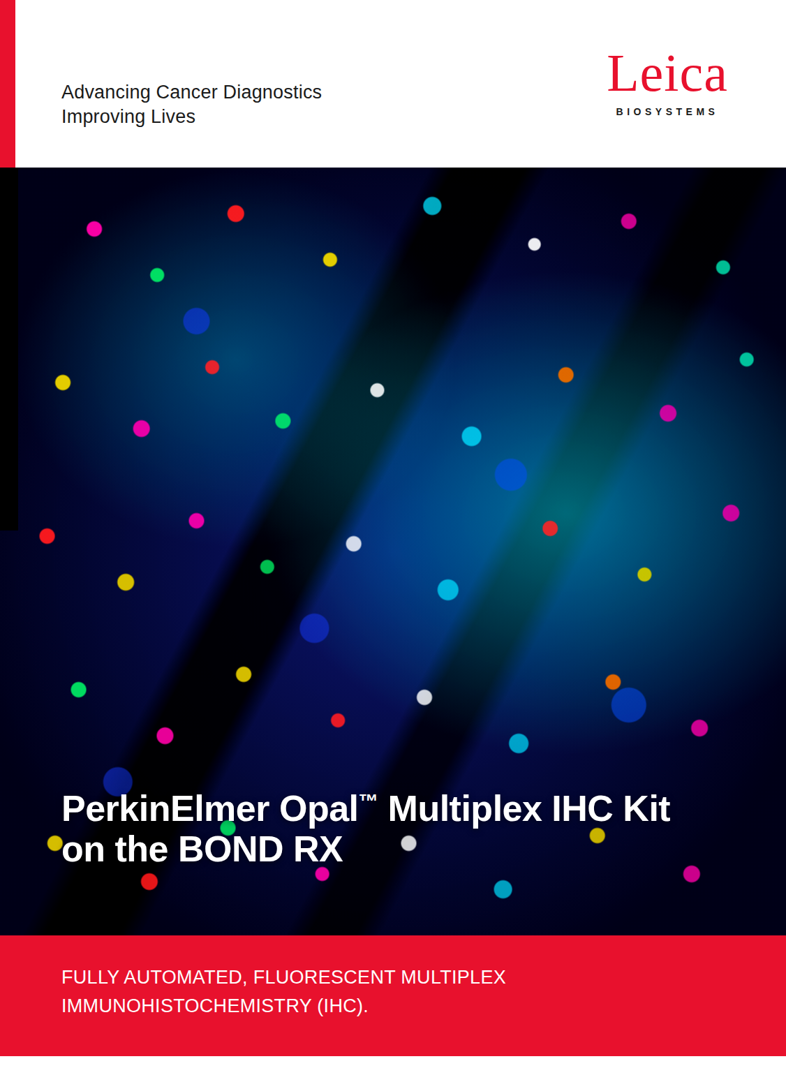Advancing Cancer Diagnostics
Improving Lives
Leica
BIOSYSTEMS
PerkinElmer Opal™ Multiplex IHC Kit
on the BOND RX
Fully automated, fluorescent multiplex
immunohistochemistry (IHC).